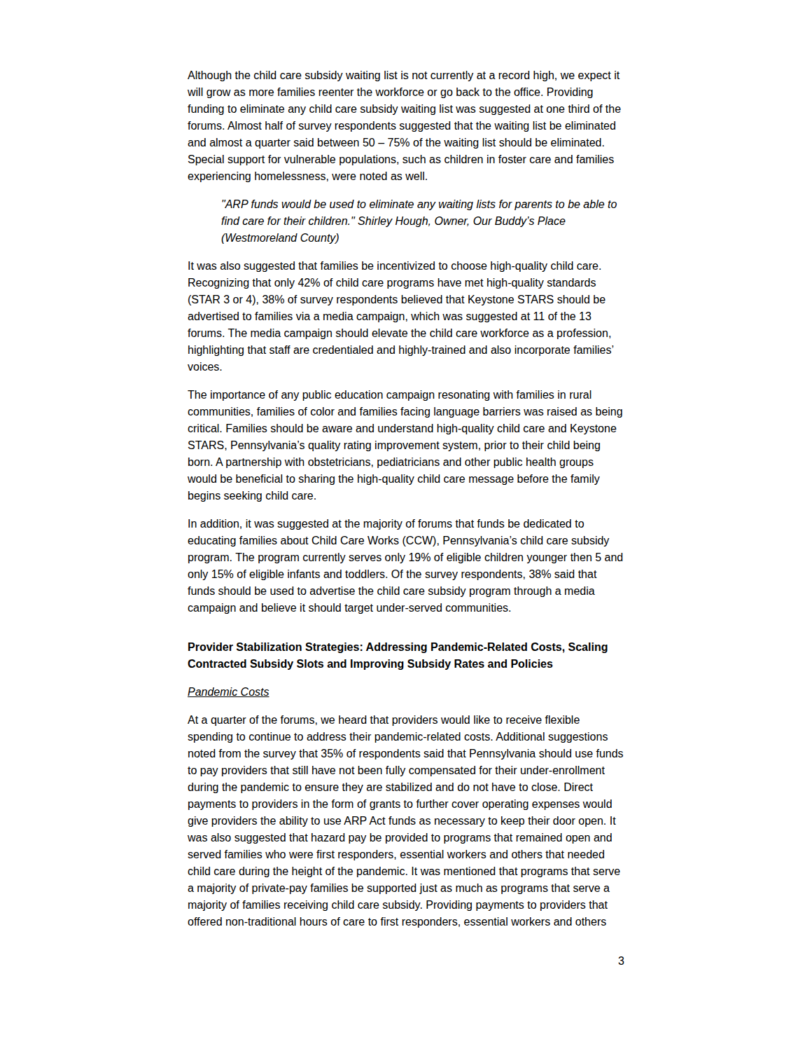Although the child care subsidy waiting list is not currently at a record high, we expect it will grow as more families reenter the workforce or go back to the office. Providing funding to eliminate any child care subsidy waiting list was suggested at one third of the forums. Almost half of survey respondents suggested that the waiting list be eliminated and almost a quarter said between 50 – 75% of the waiting list should be eliminated. Special support for vulnerable populations, such as children in foster care and families experiencing homelessness, were noted as well.
"ARP funds would be used to eliminate any waiting lists for parents to be able to find care for their children." Shirley Hough, Owner, Our Buddy’s Place (Westmoreland County)
It was also suggested that families be incentivized to choose high-quality child care. Recognizing that only 42% of child care programs have met high-quality standards (STAR 3 or 4), 38% of survey respondents believed that Keystone STARS should be advertised to families via a media campaign, which was suggested at 11 of the 13 forums. The media campaign should elevate the child care workforce as a profession, highlighting that staff are credentialed and highly-trained and also incorporate families’ voices.
The importance of any public education campaign resonating with families in rural communities, families of color and families facing language barriers was raised as being critical. Families should be aware and understand high-quality child care and Keystone STARS, Pennsylvania’s quality rating improvement system, prior to their child being born. A partnership with obstetricians, pediatricians and other public health groups would be beneficial to sharing the high-quality child care message before the family begins seeking child care.
In addition, it was suggested at the majority of forums that funds be dedicated to educating families about Child Care Works (CCW), Pennsylvania’s child care subsidy program. The program currently serves only 19% of eligible children younger then 5 and only 15% of eligible infants and toddlers. Of the survey respondents, 38% said that funds should be used to advertise the child care subsidy program through a media campaign and believe it should target under-served communities.
Provider Stabilization Strategies: Addressing Pandemic-Related Costs, Scaling Contracted Subsidy Slots and Improving Subsidy Rates and Policies
Pandemic Costs
At a quarter of the forums, we heard that providers would like to receive flexible spending to continue to address their pandemic-related costs. Additional suggestions noted from the survey that 35% of respondents said that Pennsylvania should use funds to pay providers that still have not been fully compensated for their under-enrollment during the pandemic to ensure they are stabilized and do not have to close. Direct payments to providers in the form of grants to further cover operating expenses would give providers the ability to use ARP Act funds as necessary to keep their door open. It was also suggested that hazard pay be provided to programs that remained open and served families who were first responders, essential workers and others that needed child care during the height of the pandemic. It was mentioned that programs that serve a majority of private-pay families be supported just as much as programs that serve a majority of families receiving child care subsidy. Providing payments to providers that offered non-traditional hours of care to first responders, essential workers and others
3